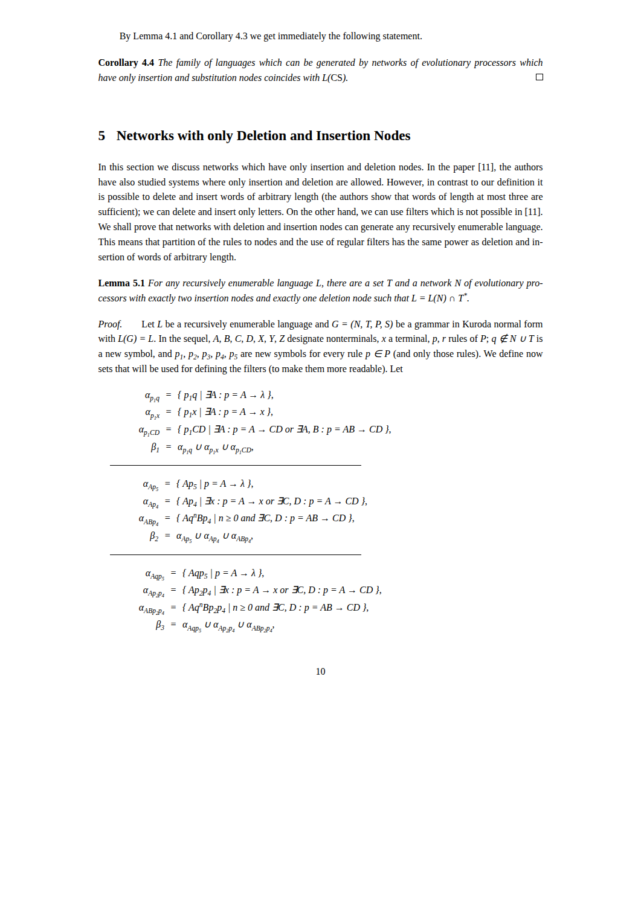By Lemma 4.1 and Corollary 4.3 we get immediately the following statement.
Corollary 4.4 The family of languages which can be generated by networks of evolutionary processors which have only insertion and substitution nodes coincides with L(CS).
5 Networks with only Deletion and Insertion Nodes
In this section we discuss networks which have only insertion and deletion nodes. In the paper [11], the authors have also studied systems where only insertion and deletion are allowed. However, in contrast to our definition it is possible to delete and insert words of arbitrary length (the authors show that words of length at most three are sufficient); we can delete and insert only letters. On the other hand, we can use filters which is not possible in [11]. We shall prove that networks with deletion and insertion nodes can generate any recursively enumerable language. This means that partition of the rules to nodes and the use of regular filters has the same power as deletion and insertion of words of arbitrary length.
Lemma 5.1 For any recursively enumerable language L, there are a set T and a network N of evolutionary processors with exactly two insertion nodes and exactly one deletion node such that L = L(N) ∩ T*.
Proof.  Let L be a recursively enumerable language and G = (N, T, P, S) be a grammar in Kuroda normal form with L(G) = L. In the sequel, A, B, C, D, X, Y, Z designate nonterminals, x a terminal, p, r rules of P; q ∉ N ∪ T is a new symbol, and p1, p2, p3, p4, p5 are new symbols for every rule p ∈ P (and only those rules). We define now sets that will be used for defining the filters (to make them more readable). Let
| α p 1 q | = | { p 1 q / ∃A : p = A → λ } , |
| α p 1 x | = | { p 1 x / ∃A : p = A → x } , |
| α p 1 CD | = | { p 1 CD / ∃A : p = A → CD or ∃A, B : p = AB → CD } , |
| β 1 | = | α p 1 q ∪ α p 1 x ∪ α p 1 CD , |
| α Ap 5 | = | { Ap 5 / p = A → λ } , |
| α Ap 4 | = | { Ap 4 / ∃x : p = A → x or ∃C, D : p = A → CD } , |
| α ABp 4 | = | { Aq n Bp 4 / n ≥ 0 and ∃C, D : p = AB → CD } , |
| β 2 | = | α Ap 5 ∪ α Ap 4 ∪ α ABp 4 , |
| α Aqp 5 | = | { Aqp 5 / p = A → λ } , |
| α Ap 2 p 4 | = | { Ap 2 p 4 / ∃x : p = A → x or ∃C, D : p = A → CD } , |
| α ABp 2 p 4 | = | { Aq n Bp 2 p 4 / n ≥ 0 and ∃C, D : p = AB → CD } , |
| β 3 | = | α Aqp 5 ∪ α Ap 2 p 4 ∪ α ABp 2 p 4 , |
10